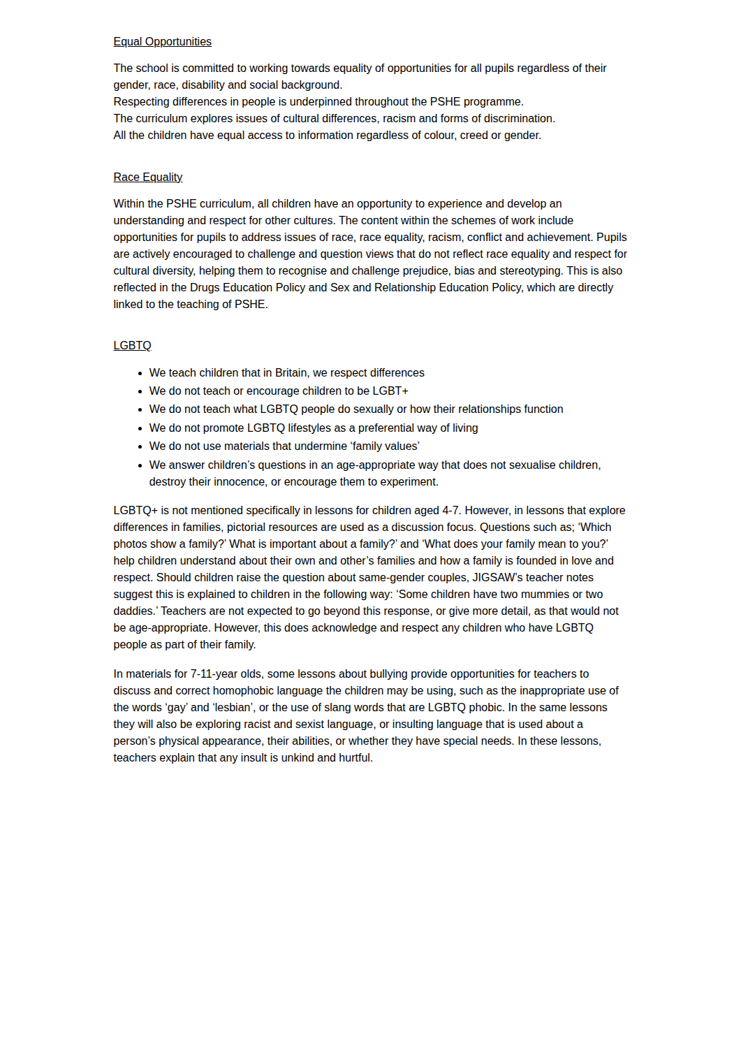Equal Opportunities
The school is committed to working towards equality of opportunities for all pupils regardless of their gender, race, disability and social background.
Respecting differences in people is underpinned throughout the PSHE programme.
The curriculum explores issues of cultural differences, racism and forms of discrimination.
All the children have equal access to information regardless of colour, creed or gender.
Race Equality
Within the PSHE curriculum, all children have an opportunity to experience and develop an understanding and respect for other cultures. The content within the schemes of work include opportunities for pupils to address issues of race, race equality, racism, conflict and achievement. Pupils are actively encouraged to challenge and question views that do not reflect race equality and respect for cultural diversity, helping them to recognise and challenge prejudice, bias and stereotyping. This is also reflected in the Drugs Education Policy and Sex and Relationship Education Policy, which are directly linked to the teaching of PSHE.
LGBTQ
We teach children that in Britain, we respect differences
We do not teach or encourage children to be LGBT+
We do not teach what LGBTQ people do sexually or how their relationships function
We do not promote LGBTQ lifestyles as a preferential way of living
We do not use materials that undermine ‘family values’
We answer children’s questions in an age-appropriate way that does not sexualise children, destroy their innocence, or encourage them to experiment.
LGBTQ+ is not mentioned specifically in lessons for children aged 4-7. However, in lessons that explore differences in families, pictorial resources are used as a discussion focus. Questions such as; ‘Which photos show a family?’ What is important about a family?’ and ‘What does your family mean to you?’ help children understand about their own and other’s families and how a family is founded in love and respect. Should children raise the question about same-gender couples, JIGSAW’s teacher notes suggest this is explained to children in the following way: ‘Some children have two mummies or two daddies.’ Teachers are not expected to go beyond this response, or give more detail, as that would not be age-appropriate. However, this does acknowledge and respect any children who have LGBTQ people as part of their family.
In materials for 7-11-year olds, some lessons about bullying provide opportunities for teachers to discuss and correct homophobic language the children may be using, such as the inappropriate use of the words ‘gay’ and ‘lesbian’, or the use of slang words that are LGBTQ phobic. In the same lessons they will also be exploring racist and sexist language, or insulting language that is used about a person’s physical appearance, their abilities, or whether they have special needs. In these lessons, teachers explain that any insult is unkind and hurtful.